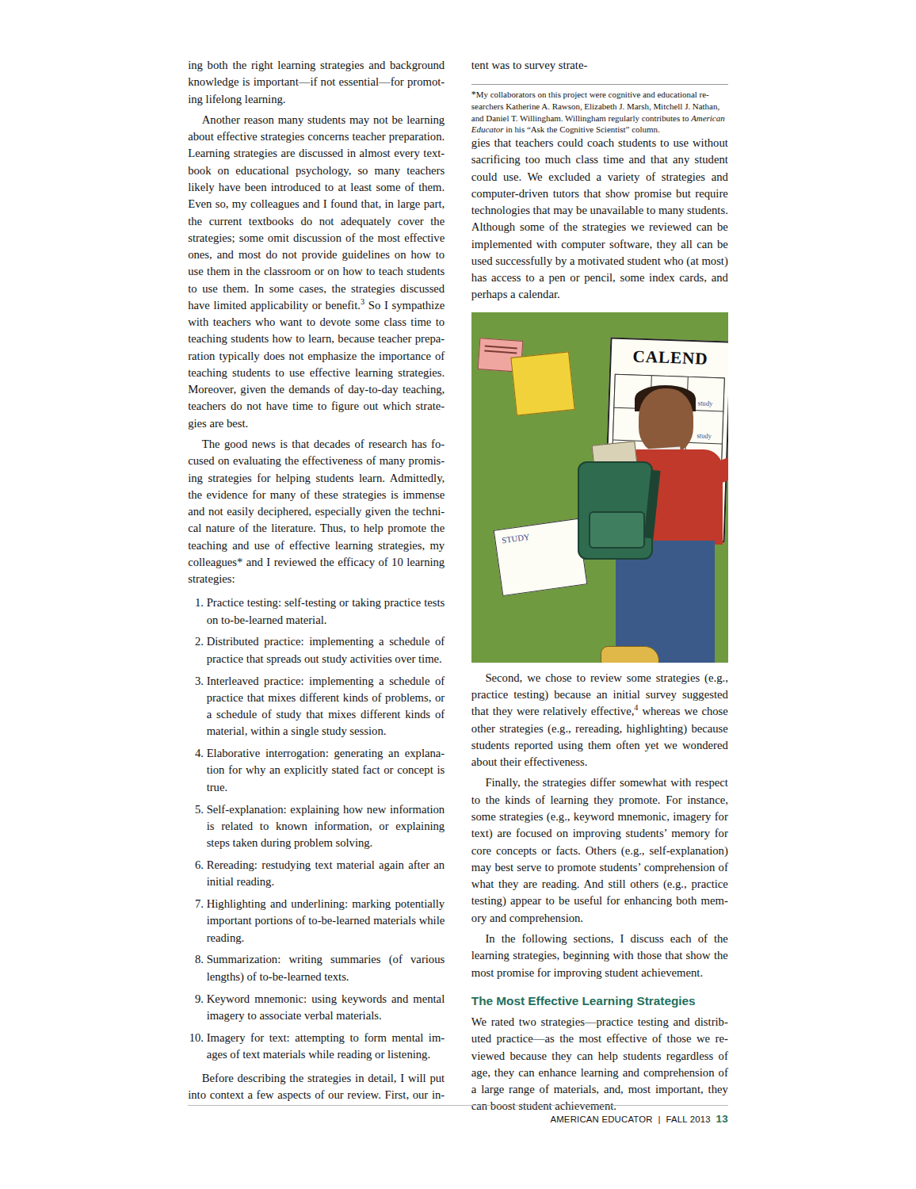ing both the right learning strategies and background knowledge is important—if not essential—for promoting lifelong learning.
Another reason many students may not be learning about effective strategies concerns teacher preparation. Learning strategies are discussed in almost every textbook on educational psychology, so many teachers likely have been introduced to at least some of them. Even so, my colleagues and I found that, in large part, the current textbooks do not adequately cover the strategies; some omit discussion of the most effective ones, and most do not provide guidelines on how to use them in the classroom or on how to teach students to use them. In some cases, the strategies discussed have limited applicability or benefit.3 So I sympathize with teachers who want to devote some class time to teaching students how to learn, because teacher preparation typically does not emphasize the importance of teaching students to use effective learning strategies. Moreover, given the demands of day-to-day teaching, teachers do not have time to figure out which strategies are best.
The good news is that decades of research has focused on evaluating the effectiveness of many promising strategies for helping students learn. Admittedly, the evidence for many of these strategies is immense and not easily deciphered, especially given the technical nature of the literature. Thus, to help promote the teaching and use of effective learning strategies, my colleagues* and I reviewed the efficacy of 10 learning strategies:
Practice testing: self-testing or taking practice tests on to-be-learned material.
Distributed practice: implementing a schedule of practice that spreads out study activities over time.
Interleaved practice: implementing a schedule of practice that mixes different kinds of problems, or a schedule of study that mixes different kinds of material, within a single study session.
Elaborative interrogation: generating an explanation for why an explicitly stated fact or concept is true.
Self-explanation: explaining how new information is related to known information, or explaining steps taken during problem solving.
Rereading: restudying text material again after an initial reading.
Highlighting and underlining: marking potentially important portions of to-be-learned materials while reading.
Summarization: writing summaries (of various lengths) of to-be-learned texts.
Keyword mnemonic: using keywords and mental imagery to associate verbal materials.
Imagery for text: attempting to form mental images of text materials while reading or listening.
Before describing the strategies in detail, I will put into context a few aspects of our review. First, our intent was to survey strate-
*My collaborators on this project were cognitive and educational researchers Katherine A. Rawson, Elizabeth J. Marsh, Mitchell J. Nathan, and Daniel T. Willingham. Willingham regularly contributes to American Educator in his “Ask the Cognitive Scientist” column.
gies that teachers could coach students to use without sacrificing too much class time and that any student could use. We excluded a variety of strategies and computer-driven tutors that show promise but require technologies that may be unavailable to many students. Although some of the strategies we reviewed can be implemented with computer software, they all can be used successfully by a motivated student who (at most) has access to a pen or pencil, some index cards, and perhaps a calendar.
CALEND
study
study
study
study
study
stud
stud
study
stud
STUDY
Second, we chose to review some strategies (e.g., practice testing) because an initial survey suggested that they were relatively effective,4 whereas we chose other strategies (e.g., rereading, highlighting) because students reported using them often yet we wondered about their effectiveness.
Finally, the strategies differ somewhat with respect to the kinds of learning they promote. For instance, some strategies (e.g., keyword mnemonic, imagery for text) are focused on improving students’ memory for core concepts or facts. Others (e.g., self-explanation) may best serve to promote students’ comprehension of what they are reading. And still others (e.g., practice testing) appear to be useful for enhancing both memory and comprehension.
In the following sections, I discuss each of the learning strategies, beginning with those that show the most promise for improving student achievement.
The Most Effective Learning Strategies
We rated two strategies—practice testing and distributed practice—as the most effective of those we reviewed because they can help students regardless of age, they can enhance learning and comprehension of a large range of materials, and, most important, they can boost student achievement.
AMERICAN EDUCATOR | FALL 2013 13